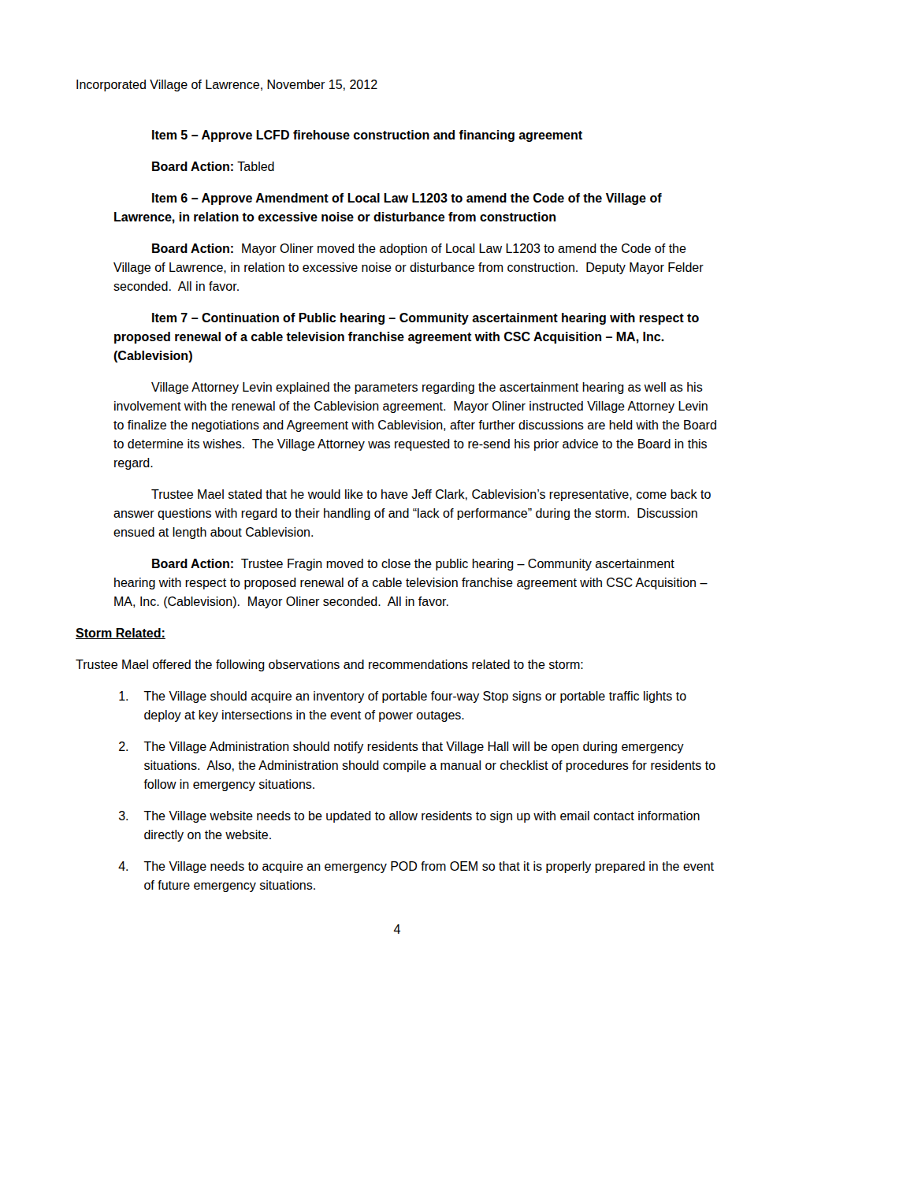Incorporated Village of Lawrence, November 15, 2012
Item 5 – Approve LCFD firehouse construction and financing agreement
Board Action: Tabled
Item 6 – Approve Amendment of Local Law L1203 to amend the Code of the Village of Lawrence, in relation to excessive noise or disturbance from construction
Board Action: Mayor Oliner moved the adoption of Local Law L1203 to amend the Code of the Village of Lawrence, in relation to excessive noise or disturbance from construction. Deputy Mayor Felder seconded. All in favor.
Item 7 – Continuation of Public hearing – Community ascertainment hearing with respect to proposed renewal of a cable television franchise agreement with CSC Acquisition – MA, Inc. (Cablevision)
Village Attorney Levin explained the parameters regarding the ascertainment hearing as well as his involvement with the renewal of the Cablevision agreement. Mayor Oliner instructed Village Attorney Levin to finalize the negotiations and Agreement with Cablevision, after further discussions are held with the Board to determine its wishes. The Village Attorney was requested to re-send his prior advice to the Board in this regard.
Trustee Mael stated that he would like to have Jeff Clark, Cablevision’s representative, come back to answer questions with regard to their handling of and “lack of performance” during the storm. Discussion ensued at length about Cablevision.
Board Action: Trustee Fragin moved to close the public hearing – Community ascertainment hearing with respect to proposed renewal of a cable television franchise agreement with CSC Acquisition – MA, Inc. (Cablevision). Mayor Oliner seconded. All in favor.
Storm Related:
Trustee Mael offered the following observations and recommendations related to the storm:
The Village should acquire an inventory of portable four-way Stop signs or portable traffic lights to deploy at key intersections in the event of power outages.
The Village Administration should notify residents that Village Hall will be open during emergency situations. Also, the Administration should compile a manual or checklist of procedures for residents to follow in emergency situations.
The Village website needs to be updated to allow residents to sign up with email contact information directly on the website.
The Village needs to acquire an emergency POD from OEM so that it is properly prepared in the event of future emergency situations.
4